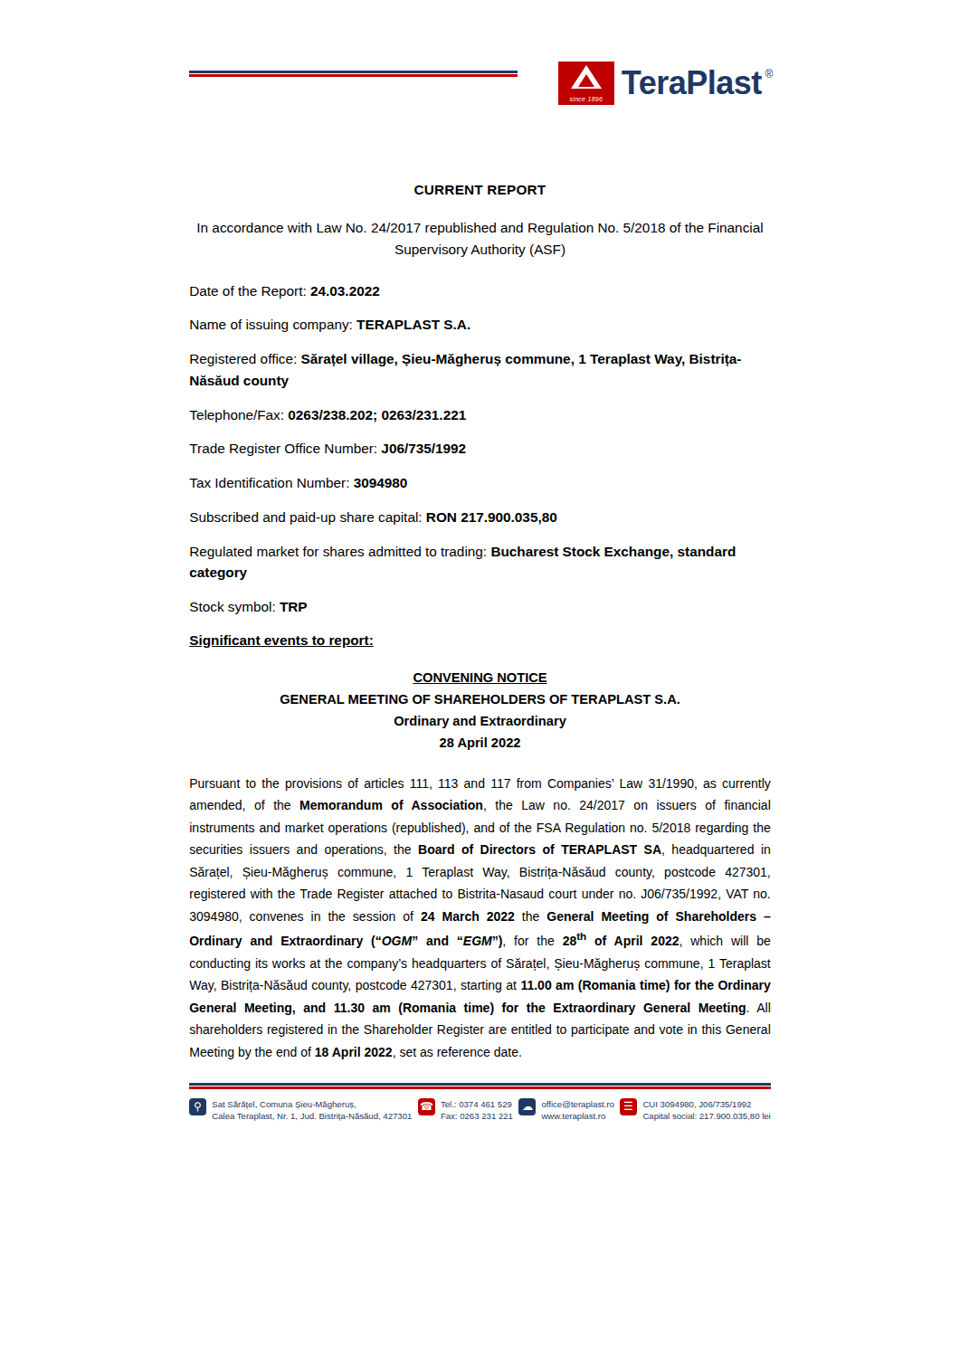since 1896
TeraPlast®
CURRENT REPORT
In accordance with Law No. 24/2017 republished and Regulation No. 5/2018 of the Financial Supervisory Authority (ASF)
Date of the Report: 24.03.2022
Name of issuing company: TERAPLAST S.A.
Registered office: Sărațel village, Șieu-Măgheruș commune, 1 Teraplast Way, Bistrița-Năsăud county
Telephone/Fax: 0263/238.202; 0263/231.221
Trade Register Office Number: J06/735/1992
Tax Identification Number: 3094980
Subscribed and paid-up share capital: RON 217.900.035,80
Regulated market for shares admitted to trading: Bucharest Stock Exchange, standard category
Stock symbol: TRP
Significant events to report:
CONVENING NOTICE
GENERAL MEETING OF SHAREHOLDERS OF TERAPLAST S.A.
Ordinary and Extraordinary
28 April 2022
Pursuant to the provisions of articles 111, 113 and 117 from Companies’ Law 31/1990, as currently amended, of the Memorandum of Association, the Law no. 24/2017 on issuers of financial instruments and market operations (republished), and of the FSA Regulation no. 5/2018 regarding the securities issuers and operations, the Board of Directors of TERAPLAST SA, headquartered in Sărațel, Șieu-Măgheruș commune, 1 Teraplast Way, Bistrița-Năsăud county, postcode 427301, registered with the Trade Register attached to Bistrita-Nasaud court under no. J06/735/1992, VAT no. 3094980, convenes in the session of 24 March 2022 the General Meeting of Shareholders – Ordinary and Extraordinary (“OGM” and “EGM”), for the 28th of April 2022, which will be conducting its works at the company’s headquarters of Sărațel, Șieu-Măgheruș commune, 1 Teraplast Way, Bistrița-Năsăud county, postcode 427301, starting at 11.00 am (Romania time) for the Ordinary General Meeting, and 11.30 am (Romania time) for the Extraordinary General Meeting. All shareholders registered in the Shareholder Register are entitled to participate and vote in this General Meeting by the end of 18 April 2022, set as reference date.
⚲
Sat Sărățel, Comuna Șieu-Măgheruș,
Calea Teraplast, Nr. 1, Jud. Bistrița-Năsăud, 427301
☎
Tel.: 0374 461 529
Fax: 0263 231 221
☁
office@teraplast.ro
www.teraplast.ro
☰
CUI 3094980, J06/735/1992
Capital social: 217.900.035,80 lei